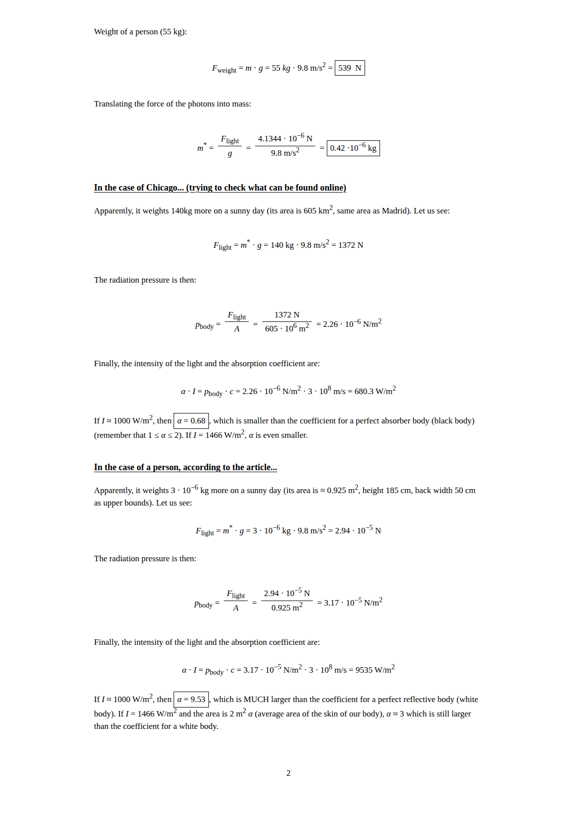Weight of a person (55 kg):
Fweight = m · g = 55 kg · 9.8 m/s2 = 539 N
Translating the force of the photons into mass:
m* = Flight g = 4.1344 · 10−6 N 9.8 m/s2 = 0.42 ·10−6 kg
In the case of Chicago... (trying to check what can be found online)
Apparently, it weights 140kg more on a sunny day (its area is 605 km2, same area as Madrid). Let us see:
Flight = m* · g = 140 kg · 9.8 m/s2 = 1372 N
The radiation pressure is then:
pbody = Flight A = 1372 N 605 · 106 m2 = 2.26 · 10−6 N/m2
Finally, the intensity of the light and the absorption coefficient are:
α · I = pbody · c = 2.26 · 10−6 N/m2 · 3 · 108 m/s = 680.3 W/m2
If I ≈ 1000 W/m2, then α = 0.68, which is smaller than the coefficient for a perfect absorber body (black body) (remember that 1 ≤ α ≤ 2). If I = 1466 W/m2, α is even smaller.
In the case of a person, according to the article...
Apparently, it weights 3 · 10−6 kg more on a sunny day (its area is ≈ 0.925 m2, height 185 cm, back width 50 cm as upper bounds). Let us see:
Flight = m* · g = 3 · 10−6 kg · 9.8 m/s2 = 2.94 · 10−5 N
The radiation pressure is then:
pbody = Flight A = 2.94 · 10−5 N 0.925 m2 = 3.17 · 10−5 N/m2
Finally, the intensity of the light and the absorption coefficient are:
α · I = pbody · c = 3.17 · 10−5 N/m2 · 3 · 108 m/s = 9535 W/m2
If I ≈ 1000 W/m2, then α = 9.53, which is MUCH larger than the coefficient for a perfect reflective body (white body). If I = 1466 W/m2 and the area is 2 m2 α (average area of the skin of our body), α ≈ 3 which is still larger than the coefficient for a white body.
2